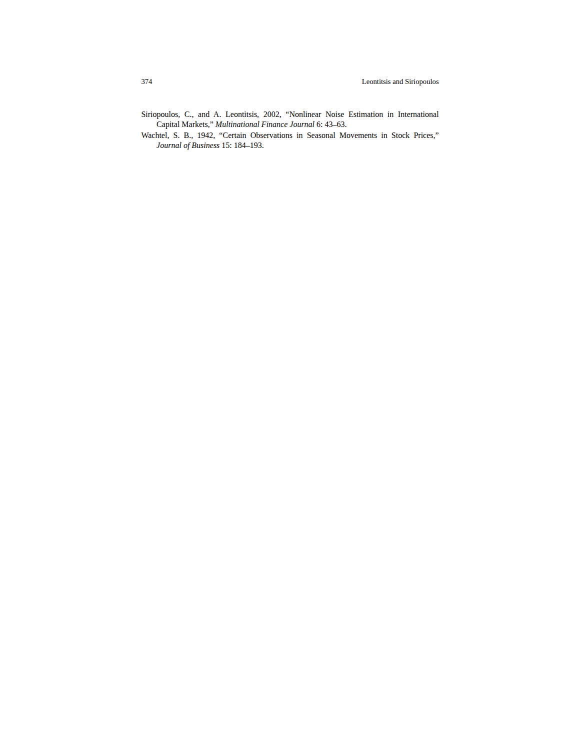374 Leontitsis and Siriopoulos
Siriopoulos, C., and A. Leontitsis, 2002, “Nonlinear Noise Estimation in International Capital Markets,” Multinational Finance Journal 6: 43–63.
Wachtel, S. B., 1942, “Certain Observations in Seasonal Movements in Stock Prices,” Journal of Business 15: 184–193.